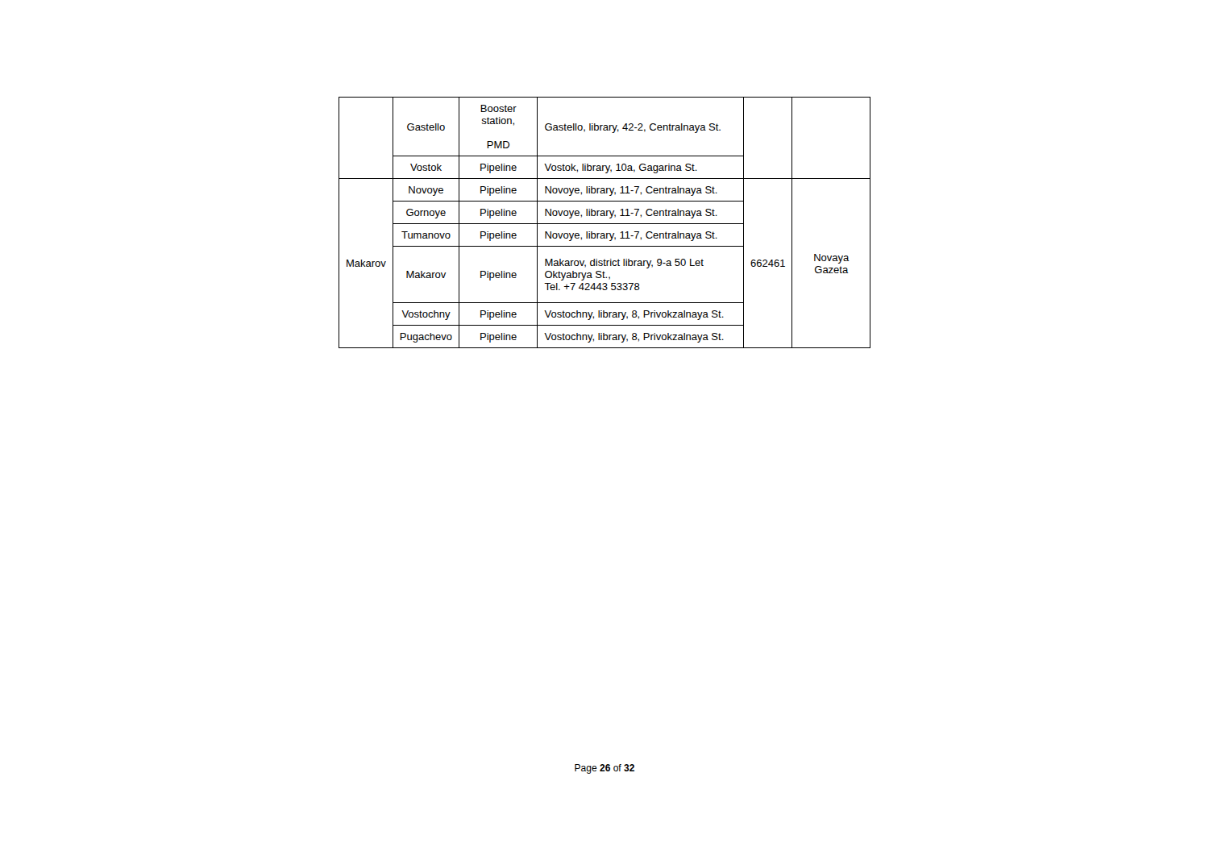| | Gastello | Booster station, PMD | Gastello, library, 42-2, Centralnaya St. | | |
| Vostok | Pipeline | Vostok, library, 10a, Gagarina St. |
| Makarov | Novoye | Pipeline | Novoye, library, 11-7, Centralnaya St. | 662461 | Novaya Gazeta |
| Gornoye | Pipeline | Novoye, library, 11-7, Centralnaya St. |
| Tumanovo | Pipeline | Novoye, library, 11-7, Centralnaya St. |
| Makarov | Pipeline | Makarov, district library, 9-a 50 Let Oktyabrya St., Tel. +7 42443 53378 |
| Vostochny | Pipeline | Vostochny, library, 8, Privokzalnaya St. |
| Pugachevo | Pipeline | Vostochny, library, 8, Privokzalnaya St. |
Page 26 of 32